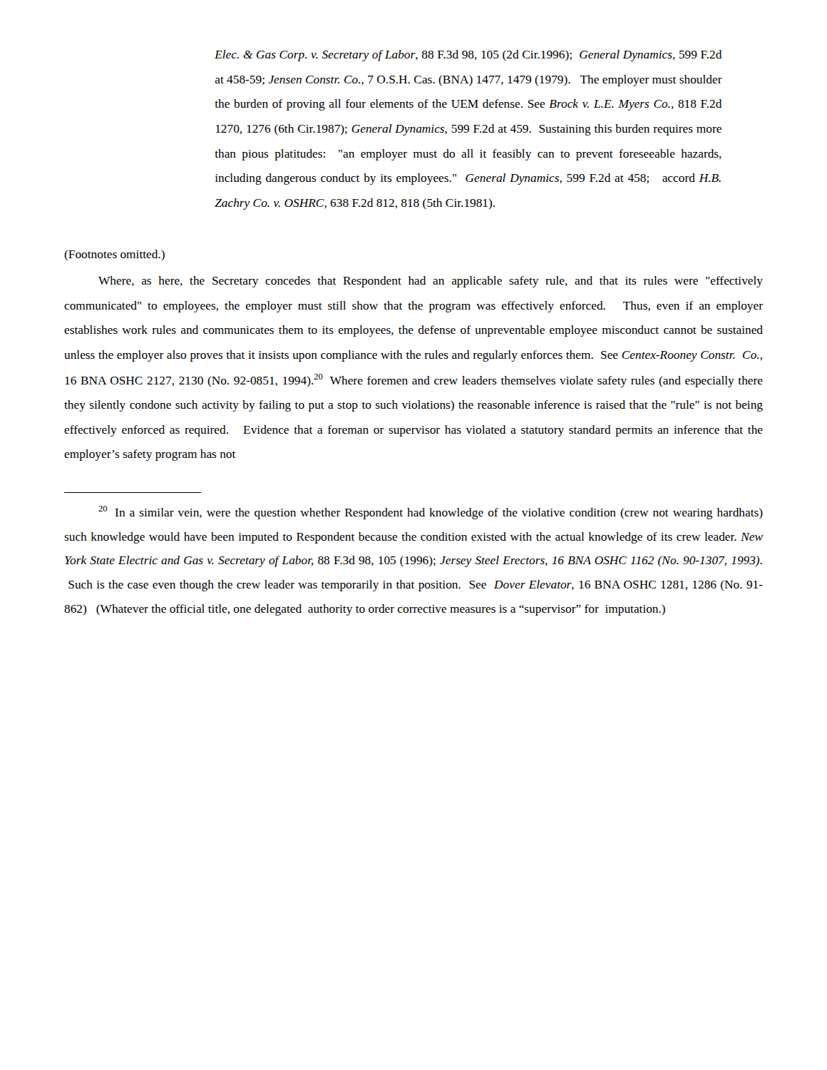Elec. & Gas Corp. v. Secretary of Labor, 88 F.3d 98, 105 (2d Cir.1996); General Dynamics, 599 F.2d at 458-59; Jensen Constr. Co., 7 O.S.H. Cas. (BNA) 1477, 1479 (1979). The employer must shoulder the burden of proving all four elements of the UEM defense. See Brock v. L.E. Myers Co., 818 F.2d 1270, 1276 (6th Cir.1987); General Dynamics, 599 F.2d at 459. Sustaining this burden requires more than pious platitudes: "an employer must do all it feasibly can to prevent foreseeable hazards, including dangerous conduct by its employees." General Dynamics, 599 F.2d at 458; accord H.B. Zachry Co. v. OSHRC, 638 F.2d 812, 818 (5th Cir.1981).
(Footnotes omitted.)
Where, as here, the Secretary concedes that Respondent had an applicable safety rule, and that its rules were "effectively communicated" to employees, the employer must still show that the program was effectively enforced. Thus, even if an employer establishes work rules and communicates them to its employees, the defense of unpreventable employee misconduct cannot be sustained unless the employer also proves that it insists upon compliance with the rules and regularly enforces them. See Centex-Rooney Constr. Co., 16 BNA OSHC 2127, 2130 (No. 92-0851, 1994).20 Where foremen and crew leaders themselves violate safety rules (and especially there they silently condone such activity by failing to put a stop to such violations) the reasonable inference is raised that the "rule" is not being effectively enforced as required. Evidence that a foreman or supervisor has violated a statutory standard permits an inference that the employer’s safety program has not
20 In a similar vein, were the question whether Respondent had knowledge of the violative condition (crew not wearing hardhats) such knowledge would have been imputed to Respondent because the condition existed with the actual knowledge of its crew leader. New York State Electric and Gas v. Secretary of Labor, 88 F.3d 98, 105 (1996); Jersey Steel Erectors, 16 BNA OSHC 1162 (No. 90-1307, 1993). Such is the case even though the crew leader was temporarily in that position. See Dover Elevator, 16 BNA OSHC 1281, 1286 (No. 91-862) (Whatever the official title, one delegated authority to order corrective measures is a “supervisor” for imputation.)